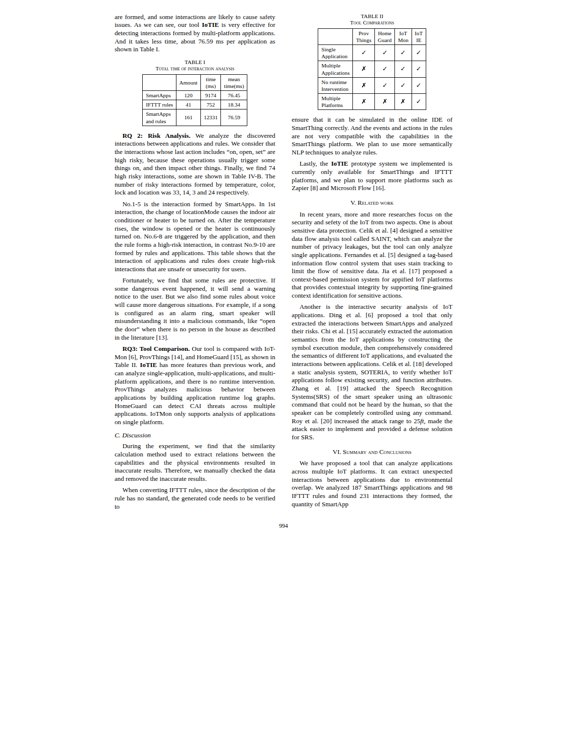are formed, and some interactions are likely to cause safety issues. As we can see, our tool IoTIE is very effective for detecting interactions formed by multi-platform applications. And it takes less time, about 76.59 ms per application as shown in Table I.
TABLE I Total time of interaction analysis
| | Amount | time (ms) | mean time(ms) |
| SmartApps | 120 | 9174 | 76.45 |
| IFTTT rules | 41 | 752 | 18.34 |
| SmartApps and rules | 161 | 12331 | 76.59 |
RQ 2: Risk Analysis. We analyze the discovered interactions between applications and rules. We consider that the interactions whose last action includes “on, open, set” are high risky, because these operations usually trigger some things on, and then impact other things. Finally, we find 74 high risky interactions, some are shown in Table IV-B. The number of risky interactions formed by temperature, color, lock and location was 33, 14, 3 and 24 respectively.
No.1-5 is the interaction formed by SmartApps. In 1st interaction, the change of locationMode causes the indoor air conditioner or heater to be turned on. After the temperature rises, the window is opened or the heater is continuously turned on. No.6-8 are triggered by the application, and then the rule forms a high-risk interaction, in contrast No.9-10 are formed by rules and applications. This table shows that the interaction of applications and rules does create high-risk interactions that are unsafe or unsecurity for users.
Fortunately, we find that some rules are protective. If some dangerous event happened, it will send a warning notice to the user. But we also find some rules about voice will cause more dangerous situations. For example, if a song is configured as an alarm ring, smart speaker will misunderstanding it into a malicious commands, like “open the door” when there is no person in the house as described in the literature [13].
RQ3: Tool Comparison. Our tool is compared with IoT-Mon [6], ProvThings [14], and HomeGuard [15], as shown in Table II. IoTIE has more features than previous work, and can analyze single-application, multi-applications, and multi-platform applications, and there is no runtime intervention. ProvThings analyzes malicious behavior between applications by building application runtime log graphs. HomeGuard can detect CAI threats across multiple applications. IoTMon only supports analysis of applications on single platform.
C. Discussion
During the experiment, we find that the similarity calculation method used to extract relations between the capabilities and the physical environments resulted in inaccurate results. Therefore, we manually checked the data and removed the inaccurate results.
When converting IFTTT rules, since the description of the rule has no standard, the generated code needs to be verified to
TABLE II Tool Comparations
| | Prov Things | Home Guard | IoT Mon | IoT IE |
| Single Application | ✓ | ✓ | ✓ | ✓ |
| Multiple Applications | ✗ | ✓ | ✓ | ✓ |
| No runtime Intervention | ✗ | ✓ | ✓ | ✓ |
| Multiple Platforms | ✗ | ✗ | ✗ | ✓ |
ensure that it can be simulated in the online IDE of SmartThing correctly. And the events and actions in the rules are not very compatible with the capabilities in the SmartThings platform. We plan to use more semantically NLP techniques to analyze rules.
Lastly, the IoTIE prototype system we implemented is currently only available for SmartThings and IFTTT platforms, and we plan to support more platforms such as Zapier [8] and Microsoft Flow [16].
V. Related work
In recent years, more and more researches focus on the security and sefety of the IoT from two aspects. One is about sensitive data protection. Celik et al. [4] designed a sensitive data flow analysis tool called SAINT, which can analyze the number of privacy leakages, but the tool can only analyze single applications. Fernandes et al. [5] designed a tag-based information flow control system that uses stain tracking to limit the flow of sensitive data. Jia et al. [17] proposed a context-based permission system for appified IoT platforms that provides contextual integrity by supporting fine-grained context identification for sensitive actions.
Another is the interactive security analysis of IoT applications. Ding et al. [6] proposed a tool that only extracted the interactions between SmartApps and analyzed their risks. Chi et al. [15] accurately extracted the automation semantics from the IoT applications by constructing the symbol execution module, then comprehensively considered the semantics of different IoT applications, and evaluated the interactions between applications. Celik et al. [18] developed a static analysis system, SOTERIA, to verify whether IoT applications follow existing security, and function attributes. Zhang et al. [19] attacked the Speech Recognition Systems(SRS) of the smart speaker using an ultrasonic command that could not be heard by the human, so that the speaker can be completely controlled using any command. Roy et al. [20] increased the attack range to 25ft, made the attack easier to implement and provided a defense solution for SRS.
VI. Summary and Conclusions
We have proposed a tool that can analyze applications across multiple IoT platforms. It can extract unexpected interactions between applications due to environmental overlap. We analyzed 187 SmartThings applications and 98 IFTTT rules and found 231 interactions they formed, the quantity of SmartApp
994